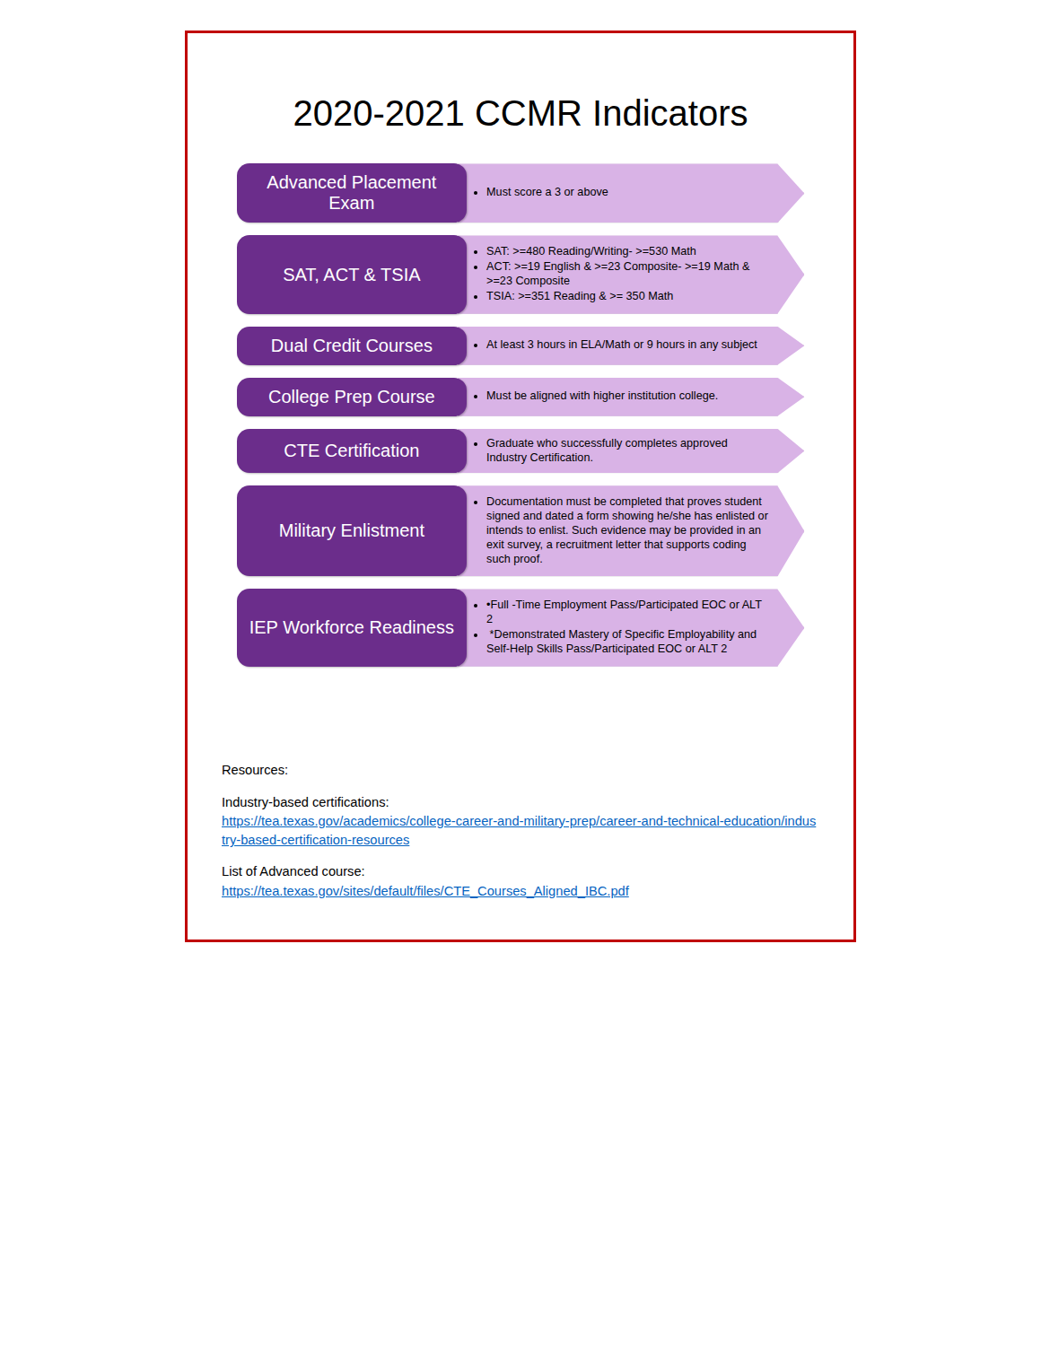2020-2021 CCMR Indicators
Advanced Placement Exam
Must score a 3 or above
SAT, ACT & TSIA
SAT: >=480 Reading/Writing- >=530 Math
ACT: >=19 English & >=23 Composite- >=19 Math & >=23 Composite
TSIA: >=351 Reading & >= 350 Math
Dual Credit Courses
At least 3 hours in ELA/Math or 9 hours in any subject
College Prep Course
Must be aligned with higher institution college.
CTE Certification
Graduate who successfully completes approved Industry Certification.
Military Enlistment
Documentation must be completed that proves student signed and dated a form showing he/she has enlisted or intends to enlist. Such evidence may be provided in an exit survey, a recruitment letter that supports coding such proof.
IEP Workforce Readiness
•Full -Time Employment Pass/Participated EOC or ALT 2
*Demonstrated Mastery of Specific Employability and Self-Help Skills Pass/Participated EOC or ALT 2
Resources:
Industry-based certifications:
https://tea.texas.gov/academics/college-career-and-military-prep/career-and-technical-education/industry-based-certification-resources
List of Advanced course:
https://tea.texas.gov/sites/default/files/CTE_Courses_Aligned_IBC.pdf